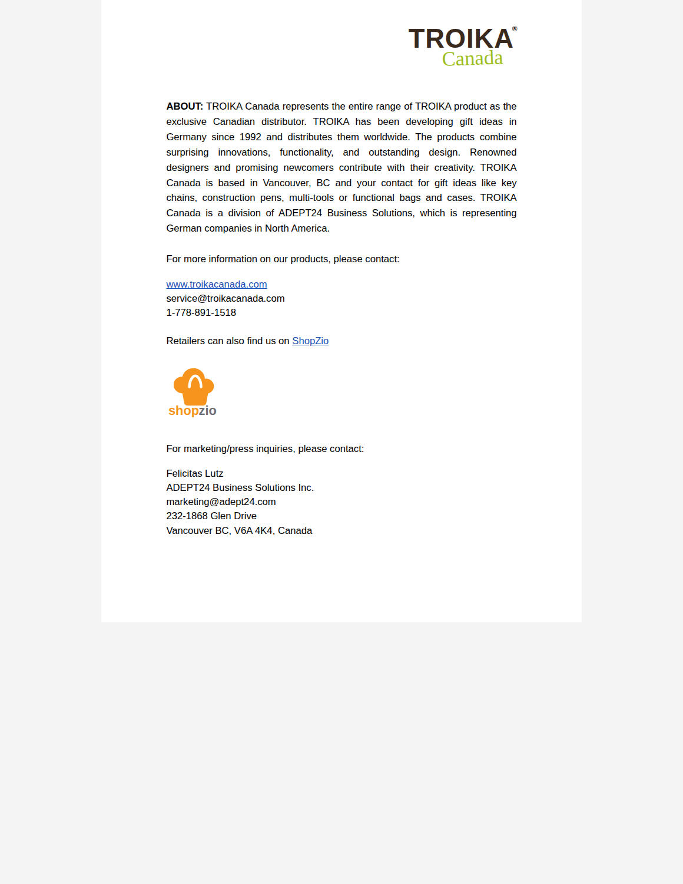TROIKA® Canada
ABOUT: TROIKA Canada represents the entire range of TROIKA product as the exclusive Canadian distributor. TROIKA has been developing gift ideas in Germany since 1992 and distributes them worldwide. The products combine surprising innovations, functionality, and outstanding design. Renowned designers and promising newcomers contribute with their creativity. TROIKA Canada is based in Vancouver, BC and your contact for gift ideas like key chains, construction pens, multi-tools or functional bags and cases. TROIKA Canada is a division of ADEPT24 Business Solutions, which is representing German companies in North America.
For more information on our products, please contact:
www.troikacanada.com
service@troikacanada.com
1-778-891-1518
Retailers can also find us on ShopZio
shop zio
For marketing/press inquiries, please contact:
Felicitas Lutz
ADEPT24 Business Solutions Inc.
marketing@adept24.com
232-1868 Glen Drive
Vancouver BC, V6A 4K4, Canada